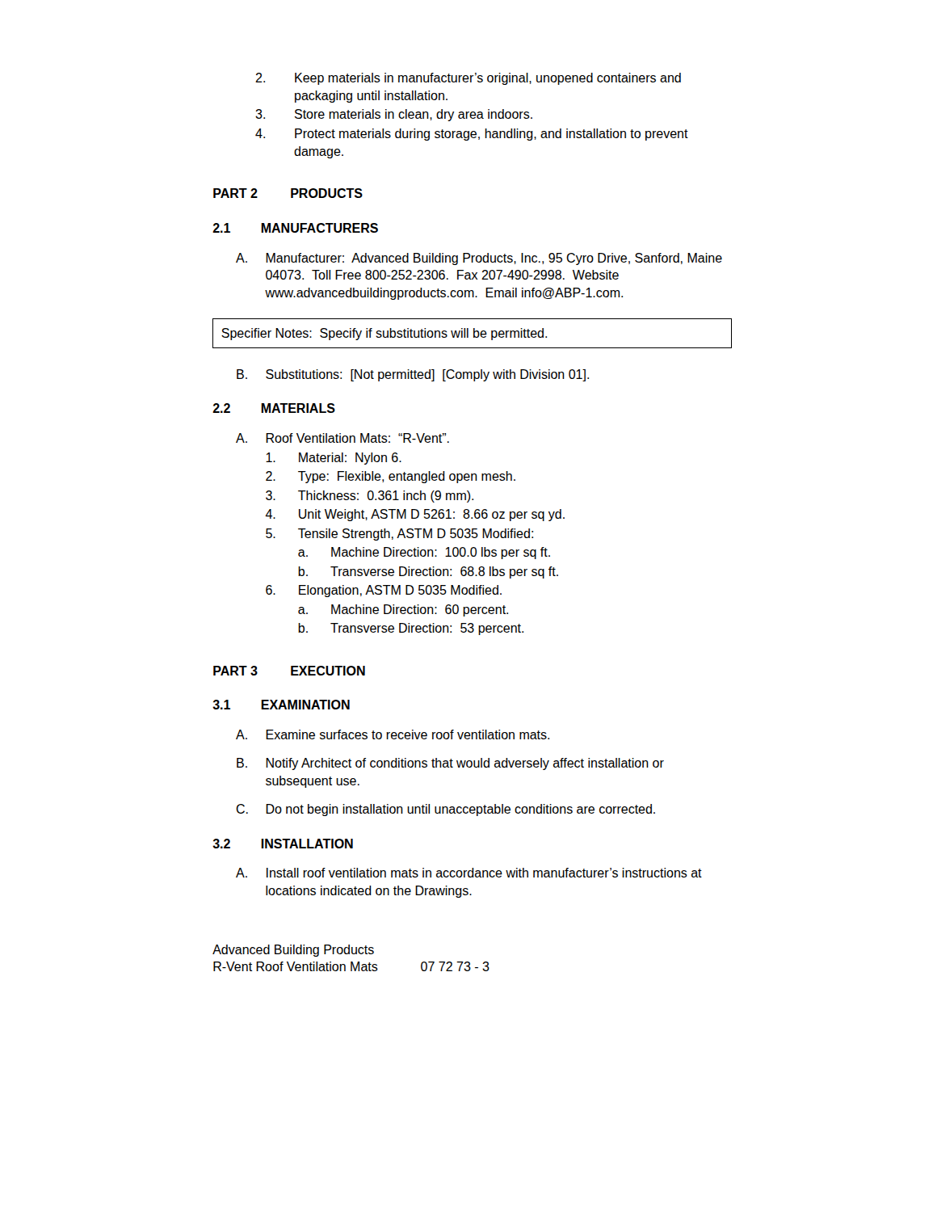2.
Keep materials in manufacturer’s original, unopened containers and packaging until installation.
3.
Store materials in clean, dry area indoors.
4.
Protect materials during storage, handling, and installation to prevent damage.
PART 2
PRODUCTS
2.1
MANUFACTURERS
A.
Manufacturer: Advanced Building Products, Inc., 95 Cyro Drive, Sanford, Maine 04073. Toll Free 800-252-2306. Fax 207-490-2998. Website www.advancedbuildingproducts.com. Email info@ABP-1.com.
Specifier Notes: Specify if substitutions will be permitted.
B.
Substitutions: [Not permitted] [Comply with Division 01].
2.2
MATERIALS
A.
Roof Ventilation Mats: “R-Vent”.
1.
Material: Nylon 6.
2.
Type: Flexible, entangled open mesh.
3.
Thickness: 0.361 inch (9 mm).
4.
Unit Weight, ASTM D 5261: 8.66 oz per sq yd.
5.
Tensile Strength, ASTM D 5035 Modified:
a.
Machine Direction: 100.0 lbs per sq ft.
b.
Transverse Direction: 68.8 lbs per sq ft.
6.
Elongation, ASTM D 5035 Modified.
a.
Machine Direction: 60 percent.
b.
Transverse Direction: 53 percent.
PART 3
EXECUTION
3.1
EXAMINATION
A.
Examine surfaces to receive roof ventilation mats.
B.
Notify Architect of conditions that would adversely affect installation or subsequent use.
C.
Do not begin installation until unacceptable conditions are corrected.
3.2
INSTALLATION
A.
Install roof ventilation mats in accordance with manufacturer’s instructions at locations indicated on the Drawings.
Advanced Building Products
R-Vent Roof Ventilation Mats
07 72 73 - 3